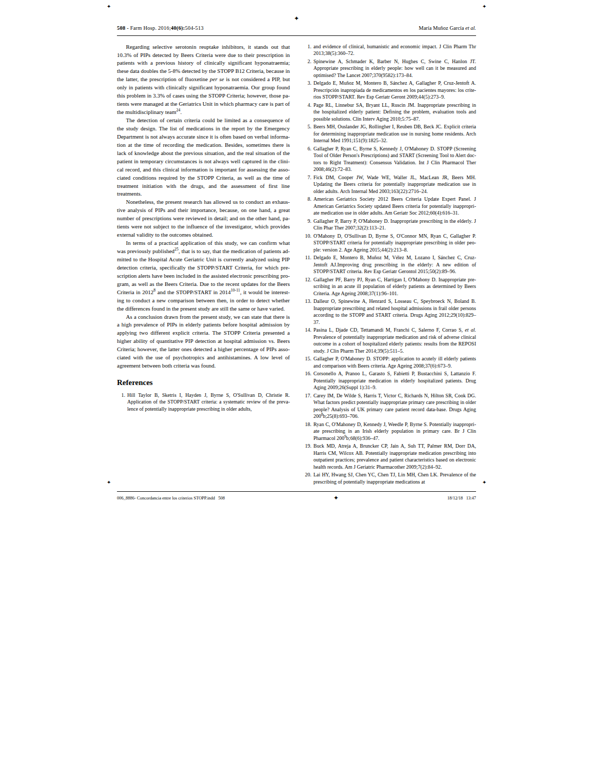✦
✦
✦
✦
✦
508 - Farm Hosp. 2016;40(6): 504-513
María Muñoz García et al.
Regarding selective serotonin reuptake inhibitors, it stands out that 10.3% of PIPs detected by Beers Criteria were due to their prescription in patients with a previous history of clinically significant hyponatraemia; these data doubles the 5-8% detected by the STOPP B12 Criteria, because in the latter, the prescription of fluoxetine per se is not considered a PIP, but only in patients with clinically significant hyponatraemia. Our group found this problem in 3.3% of cases using the STOPP Criteria; however, those patients were managed at the Geriatrics Unit in which pharmacy care is part of the multidisciplinary team24.
The detection of certain criteria could be limited as a consequence of the study design. The list of medications in the report by the Emergency Department is not always accurate since it is often based on verbal information at the time of recording the medication. Besides, sometimes there is lack of knowledge about the previous situation, and the real situation of the patient in temporary circumstances is not always well captured in the clinical record, and this clinical information is important for assessing the associated conditions required by the STOPP Criteria, as well as the time of treatment initiation with the drugs, and the assessment of first line treatments.
Nonetheless, the present research has allowed us to conduct an exhaustive analysis of PIPs and their importance, because, on one hand, a great number of prescriptions were reviewed in detail; and on the other hand, patients were not subject to the influence of the investigator, which provides external validity to the outcomes obtained.
In terms of a practical application of this study, we can confirm what was previously published25, that is to say, that the medication of patients admitted to the Hospital Acute Geriatric Unit is currently analyzed using PIP detection criteria, specifically the STOPP/START Criteria, for which prescription alerts have been included in the assisted electronic prescribing program, as well as the Beers Criteria. Due to the recent updates for the Beers Criteria in 20128 and the STOPP/START in 201410-11, it would be interesting to conduct a new comparison between then, in order to detect whether the differences found in the present study are still the same or have varied.
As a conclusion drawn from the present study, we can state that there is a high prevalence of PIPs in elderly patients before hospital admission by applying two different explicit criteria. The STOPP Criteria presented a higher ability of quantitative PIP detection at hospital admission vs. Beers Criteria; however, the latter ones detected a higher percentage of PIPs associated with the use of psychotropics and antihistamines. A low level of agreement between both criteria was found.
References
Hill Taylor B, Sketris I, Hayden J, Byrne S, O'Sullivan D, Christie R. Application of the STOPP/START criteria: a systematic review of the prevalence of potentially inappropriate prescribing in older adults,
and evidence of clinical, humanistic and economic impact. J Clin Pharm Thr 2013;38(5):360–72.
Spinewine A, Schmader K, Barber N, Hughes C, Swine C, Hanlon JT. Appropriate prescribing in elderly people: how well can it be measured and optimised? The Lancet 2007;370(9582):173–84.
Delgado E, Muñoz M, Montero B, Sánchez A, Gallagher P, Cruz-Jentoft A. Prescripción inapropiada de medicamentos en los pacientes mayores: los criterios STOPP/START. Rev Esp Geriatr Geront 2009;44(5):273–9.
Page RL, Linnebur SA, Bryant LL, Ruscin JM. Inappropriate prescribing in the hospitalized elderly patient: Defining the problem, evaluation tools and possible solutions. Clin Interv Aging 2010;5:75–87.
Beers MH, Ouslander JG, Rollingher I, Reuben DB, Beck JC. Explicit criteria for determining inappropriate medication use in nursing home residents. Arch Internal Med 1991;151(9):1825–32.
Gallagher P, Ryan C, Byrne S, Kennedy J, O'Mahoney D. STOPP (Screening Tool of Older Person's Prescriptions) and START (Screening Tool to Alert doctors to Right Treatment): Consensus Validation. Int J Clin Pharmacol Ther 2008;46(2):72–83.
Fick DM, Cooper JW, Wade WE, Waller JL, MacLean JR, Beers MH. Updating the Beers criteria for potentially inappropriate medication use in older adults. Arch Internal Med 2003;163(22):2716–24.
American Geriatrics Society 2012 Beers Criteria Update Expert Panel. J American Geriatrics Society updated Beers criteria for potentially inappropriate medication use in older adults. Am Geriatr Soc 2012;60(4):616–31.
Gallagher P, Barry P, O'Mahoney D. Inappropriate prescribing in the elderly. J Clin Phar Ther 2007;32(2):113–21.
O'Mahony D, O'Sullivan D, Byrne S, O'Connor MN, Ryan C, Gallagher P. STOPP/START criteria for potentially inappropriate prescribing in older people: version 2. Age Ageing 2015;44(2):213–8.
Delgado E, Montero B, Muñoz M, Vélez M, Lozano I, Sánchez C, Cruz-Jentoft AJ.Improving drug prescribing in the elderly: A new edition of STOPP/START criteria. Rev Esp Geriatr Gerontol 2015;50(2):89–96.
Gallagher PF, Barry PJ, Ryan C, Hartigan I, O'Mahony D. Inappropriate prescribing in an acute ill population of elderly patients as determined by Beers Criteria. Age Ageing 2008;37(1):96–101.
Dalleur O, Spinewine A, Henrard S, Losseau C, Speybroeck N, Boland B. Inappropriate prescribing and related hospital admissions in frail older persons according to the STOPP and START criteria. Drugs Aging 2012;29(10):829–37.
Pasina L, Djade CD, Tettamandi M, Franchi C, Salerno F, Corrao S, et al. Prevalence of potentially inappropriate medication and risk of adverse clinical outcome in a cohort of hospitalized elderly patients: results from the REPOSI study. J Clin Pharm Ther 2014;39(5):511–5.
Gallagher P, O'Mahoney D. STOPP: application to acutely ill elderly patients and comparison with Beers criteria. Age Ageing 2008;37(6):673–9.
Corsonello A, Pranoo L, Garasto S, Fabietti P, Bustacchini S, Lattanzio F. Potentially inappropriate medication in elderly hospitalized patients. Drug Aging 2009;26(Suppl 1):31–9.
Carey IM, De Wilde S, Harris T, Victor C, Richards N, Hilton SR, Cook DG. What factors predict potentially inappropriate primary care prescribing in older people? Analysis of UK primary care patient record data-base. Drugs Aging 2008b;25(8):693–706.
Ryan C, O'Mahoney D, Kennedy J, Weedle P, Byrne S. Potentially inappropriate prescribing in an Irish elderly population in primary care. Br J Clin Pharmacol 2009b;68(6):936–47.
Buck MD, Atreja A, Bruncker CP, Jain A, Suh TT, Palmer RM, Dorr DA, Harris CM, Wilcox AB. Potentially inappropriate medication prescribing into outpatient practices; prevalence and patient characteristics based on electronic health records. Am J Geriatric Pharmacother 2009;7(2):84–92.
Lai HY, Hwang SJ, Chen YC, Chen TJ, Lin MH, Chen LK. Prevalence of the prescribing of potentially inappropriate medications at
006_8886- Concordancia entre los criterios STOPP.indd 508
✦
18/12/18 13:47